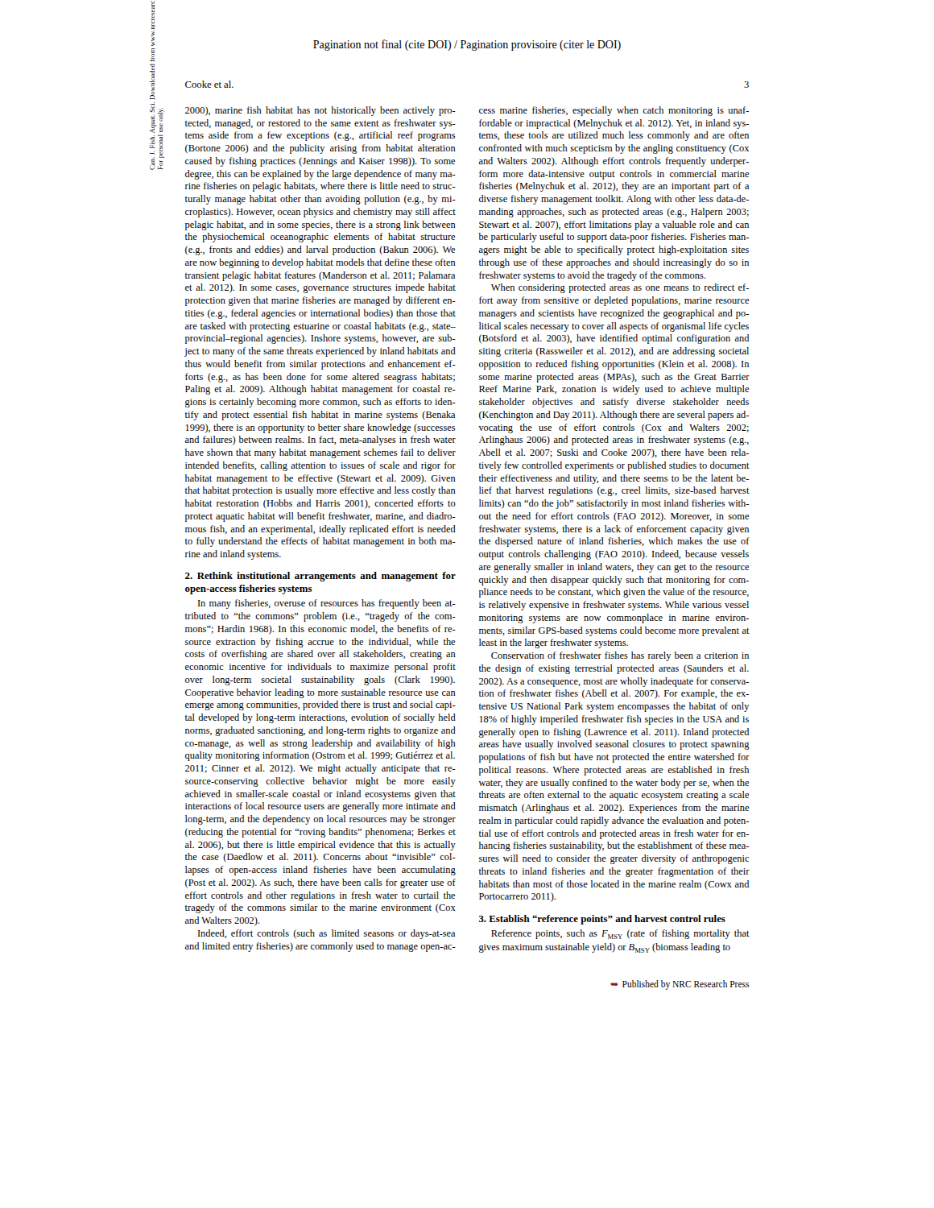Pagination not final (cite DOI) / Pagination provisoire (citer le DOI)
Cooke et al. 3
Can. J. Fish. Aquat. Sci. Downloaded from www.nrcresearchpress.com by University of Washington on 09/04/14
For personal use only.
2000), marine fish habitat has not historically been actively protected, managed, or restored to the same extent as freshwater systems aside from a few exceptions (e.g., artificial reef programs (Bortone 2006) and the publicity arising from habitat alteration caused by fishing practices (Jennings and Kaiser 1998)). To some degree, this can be explained by the large dependence of many marine fisheries on pelagic habitats, where there is little need to structurally manage habitat other than avoiding pollution (e.g., by microplastics). However, ocean physics and chemistry may still affect pelagic habitat, and in some species, there is a strong link between the physiochemical oceanographic elements of habitat structure (e.g., fronts and eddies) and larval production (Bakun 2006). We are now beginning to develop habitat models that define these often transient pelagic habitat features (Manderson et al. 2011; Palamara et al. 2012). In some cases, governance structures impede habitat protection given that marine fisheries are managed by different entities (e.g., federal agencies or international bodies) than those that are tasked with protecting estuarine or coastal habitats (e.g., state–provincial–regional agencies). Inshore systems, however, are subject to many of the same threats experienced by inland habitats and thus would benefit from similar protections and enhancement efforts (e.g., as has been done for some altered seagrass habitats; Paling et al. 2009). Although habitat management for coastal regions is certainly becoming more common, such as efforts to identify and protect essential fish habitat in marine systems (Benaka 1999), there is an opportunity to better share knowledge (successes and failures) between realms. In fact, meta-analyses in fresh water have shown that many habitat management schemes fail to deliver intended benefits, calling attention to issues of scale and rigor for habitat management to be effective (Stewart et al. 2009). Given that habitat protection is usually more effective and less costly than habitat restoration (Hobbs and Harris 2001), concerted efforts to protect aquatic habitat will benefit freshwater, marine, and diadromous fish, and an experimental, ideally replicated effort is needed to fully understand the effects of habitat management in both marine and inland systems.
2. Rethink institutional arrangements and management for open-access fisheries systems
In many fisheries, overuse of resources has frequently been attributed to “the commons” problem (i.e., “tragedy of the commons”; Hardin 1968). In this economic model, the benefits of resource extraction by fishing accrue to the individual, while the costs of overfishing are shared over all stakeholders, creating an economic incentive for individuals to maximize personal profit over long-term societal sustainability goals (Clark 1990). Cooperative behavior leading to more sustainable resource use can emerge among communities, provided there is trust and social capital developed by long-term interactions, evolution of socially held norms, graduated sanctioning, and long-term rights to organize and co-manage, as well as strong leadership and availability of high quality monitoring information (Ostrom et al. 1999; Gutiérrez et al. 2011; Cinner et al. 2012). We might actually anticipate that resource-conserving collective behavior might be more easily achieved in smaller-scale coastal or inland ecosystems given that interactions of local resource users are generally more intimate and long-term, and the dependency on local resources may be stronger (reducing the potential for “roving bandits” phenomena; Berkes et al. 2006), but there is little empirical evidence that this is actually the case (Daedlow et al. 2011). Concerns about “invisible” collapses of open-access inland fisheries have been accumulating (Post et al. 2002). As such, there have been calls for greater use of effort controls and other regulations in fresh water to curtail the tragedy of the commons similar to the marine environment (Cox and Walters 2002).
Indeed, effort controls (such as limited seasons or days-at-sea and limited entry fisheries) are commonly used to manage open-access marine fisheries, especially when catch monitoring is unaffordable or impractical (Melnychuk et al. 2012). Yet, in inland systems, these tools are utilized much less commonly and are often confronted with much scepticism by the angling constituency (Cox and Walters 2002). Although effort controls frequently underperform more data-intensive output controls in commercial marine fisheries (Melnychuk et al. 2012), they are an important part of a diverse fishery management toolkit. Along with other less data-demanding approaches, such as protected areas (e.g., Halpern 2003; Stewart et al. 2007), effort limitations play a valuable role and can be particularly useful to support data-poor fisheries. Fisheries managers might be able to specifically protect high-exploitation sites through use of these approaches and should increasingly do so in freshwater systems to avoid the tragedy of the commons.
When considering protected areas as one means to redirect effort away from sensitive or depleted populations, marine resource managers and scientists have recognized the geographical and political scales necessary to cover all aspects of organismal life cycles (Botsford et al. 2003), have identified optimal configuration and siting criteria (Rassweiler et al. 2012), and are addressing societal opposition to reduced fishing opportunities (Klein et al. 2008). In some marine protected areas (MPAs), such as the Great Barrier Reef Marine Park, zonation is widely used to achieve multiple stakeholder objectives and satisfy diverse stakeholder needs (Kenchington and Day 2011). Although there are several papers advocating the use of effort controls (Cox and Walters 2002; Arlinghaus 2006) and protected areas in freshwater systems (e.g., Abell et al. 2007; Suski and Cooke 2007), there have been relatively few controlled experiments or published studies to document their effectiveness and utility, and there seems to be the latent belief that harvest regulations (e.g., creel limits, size-based harvest limits) can “do the job” satisfactorily in most inland fisheries without the need for effort controls (FAO 2012). Moreover, in some freshwater systems, there is a lack of enforcement capacity given the dispersed nature of inland fisheries, which makes the use of output controls challenging (FAO 2010). Indeed, because vessels are generally smaller in inland waters, they can get to the resource quickly and then disappear quickly such that monitoring for compliance needs to be constant, which given the value of the resource, is relatively expensive in freshwater systems. While various vessel monitoring systems are now commonplace in marine environments, similar GPS-based systems could become more prevalent at least in the larger freshwater systems.
Conservation of freshwater fishes has rarely been a criterion in the design of existing terrestrial protected areas (Saunders et al. 2002). As a consequence, most are wholly inadequate for conservation of freshwater fishes (Abell et al. 2007). For example, the extensive US National Park system encompasses the habitat of only 18% of highly imperiled freshwater fish species in the USA and is generally open to fishing (Lawrence et al. 2011). Inland protected areas have usually involved seasonal closures to protect spawning populations of fish but have not protected the entire watershed for political reasons. Where protected areas are established in fresh water, they are usually confined to the water body per se, when the threats are often external to the aquatic ecosystem creating a scale mismatch (Arlinghaus et al. 2002). Experiences from the marine realm in particular could rapidly advance the evaluation and potential use of effort controls and protected areas in fresh water for enhancing fisheries sustainability, but the establishment of these measures will need to consider the greater diversity of anthropogenic threats to inland fisheries and the greater fragmentation of their habitats than most of those located in the marine realm (Cowx and Portocarrero 2011).
3. Establish “reference points” and harvest control rules
Reference points, such as FMSY (rate of fishing mortality that gives maximum sustainable yield) or BMSY (biomass leading to
➥ Published by NRC Research Press